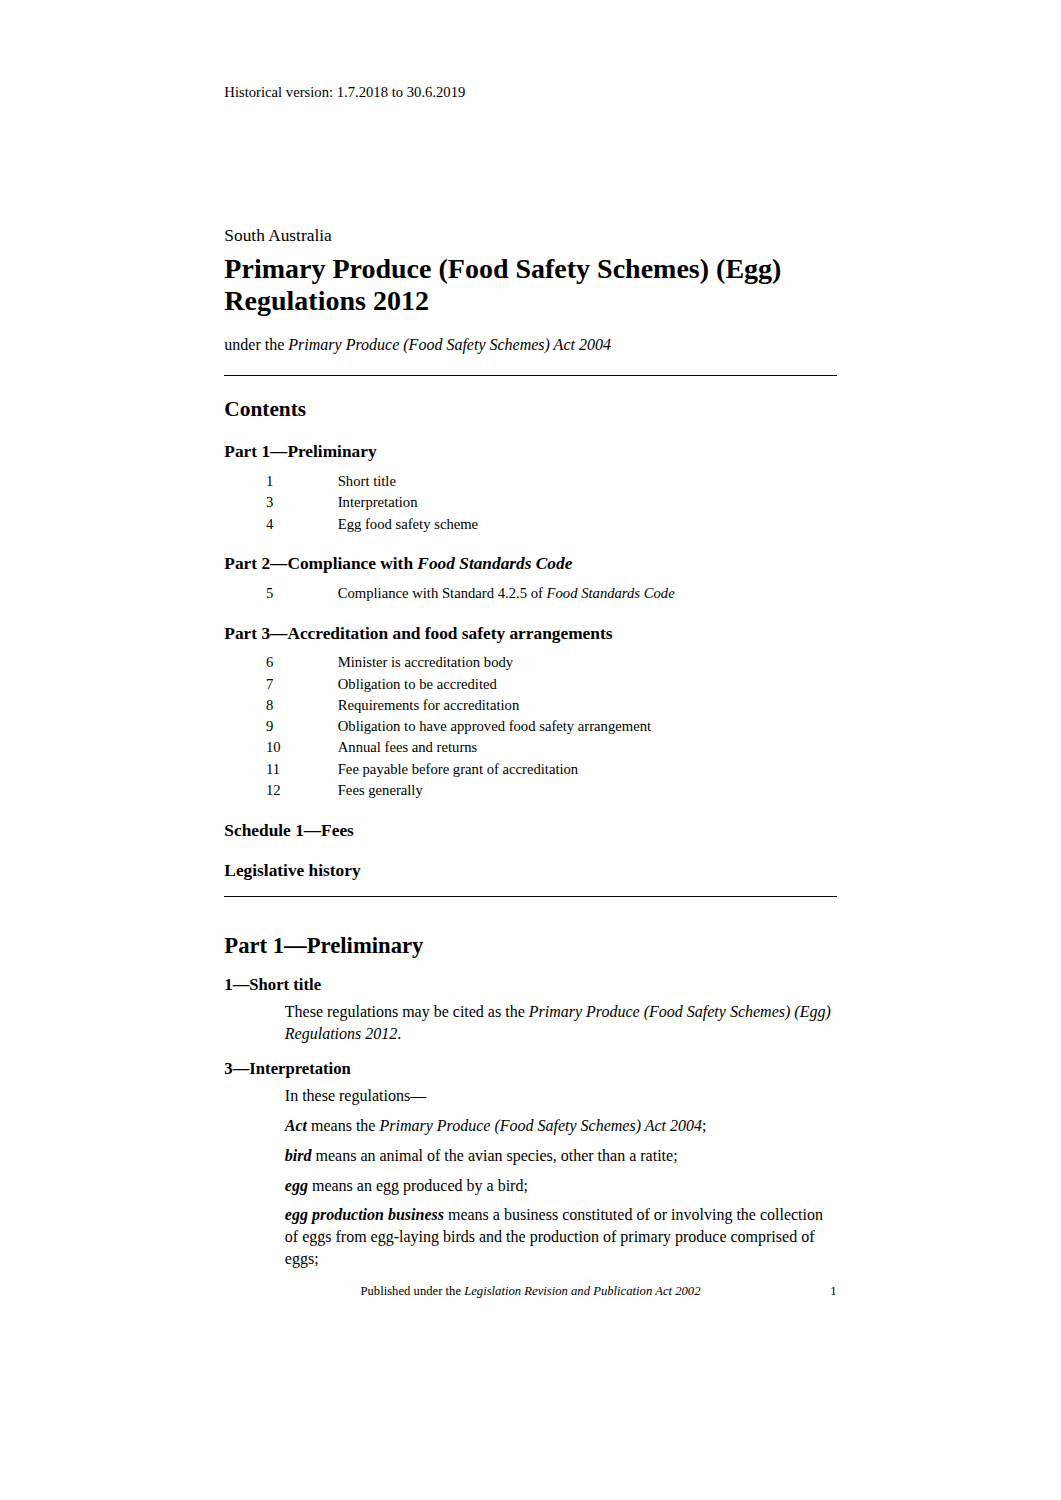Historical version: 1.7.2018 to 30.6.2019
South Australia
Primary Produce (Food Safety Schemes) (Egg) Regulations 2012
under the Primary Produce (Food Safety Schemes) Act 2004
Contents
Part 1—Preliminary
| 1 | Short title |
| 3 | Interpretation |
| 4 | Egg food safety scheme |
Part 2—Compliance with Food Standards Code
| 5 | Compliance with Standard 4.2.5 of Food Standards Code |
Part 3—Accreditation and food safety arrangements
| 6 | Minister is accreditation body |
| 7 | Obligation to be accredited |
| 8 | Requirements for accreditation |
| 9 | Obligation to have approved food safety arrangement |
| 10 | Annual fees and returns |
| 11 | Fee payable before grant of accreditation |
| 12 | Fees generally |
Schedule 1—Fees
Legislative history
Part 1—Preliminary
1—Short title
These regulations may be cited as the Primary Produce (Food Safety Schemes) (Egg) Regulations 2012.
3—Interpretation
In these regulations—
Act means the Primary Produce (Food Safety Schemes) Act 2004;
bird means an animal of the avian species, other than a ratite;
egg means an egg produced by a bird;
egg production business means a business constituted of or involving the collection of eggs from egg-laying birds and the production of primary produce comprised of eggs;
Published under the Legislation Revision and Publication Act 2002
1